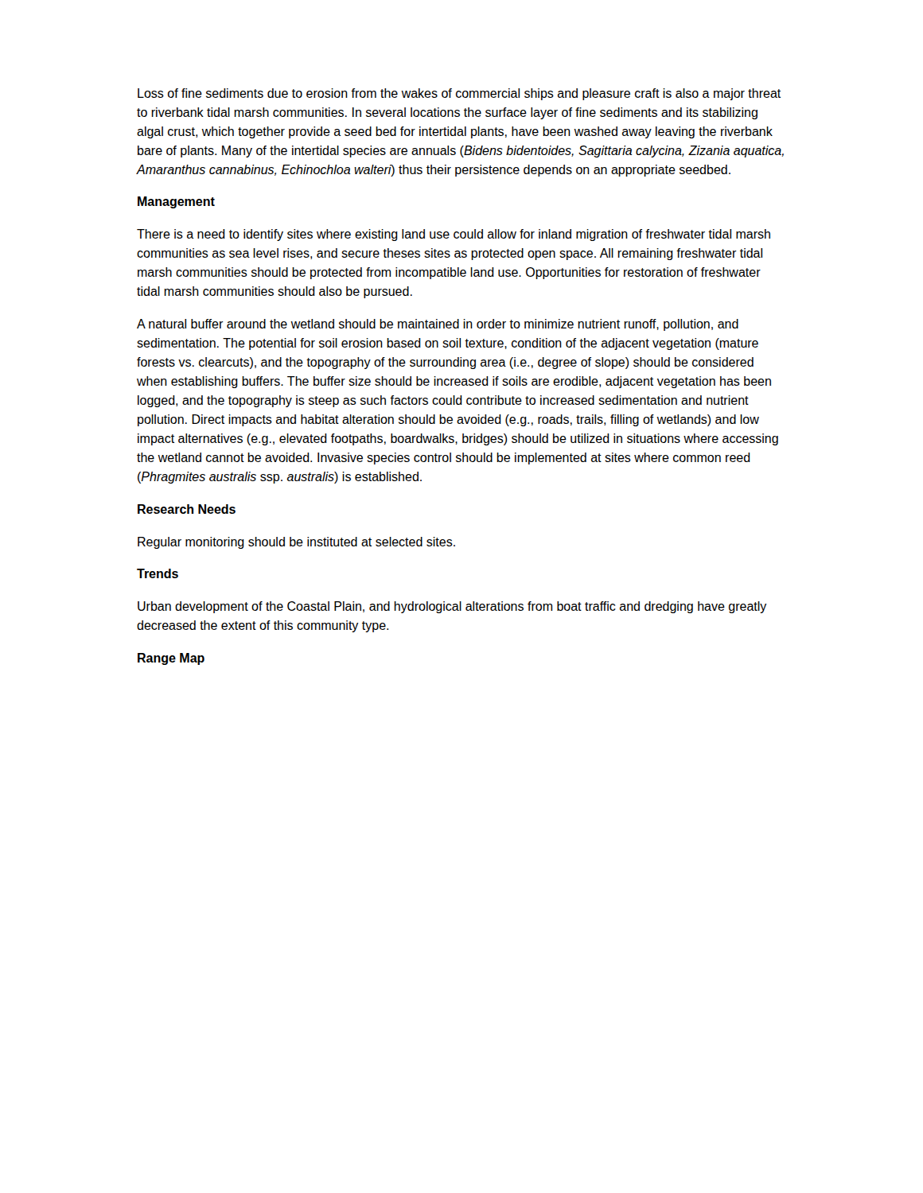Loss of fine sediments due to erosion from the wakes of commercial ships and pleasure craft is also a major threat to riverbank tidal marsh communities. In several locations the surface layer of fine sediments and its stabilizing algal crust, which together provide a seed bed for intertidal plants, have been washed away leaving the riverbank bare of plants. Many of the intertidal species are annuals (Bidens bidentoides, Sagittaria calycina, Zizania aquatica, Amaranthus cannabinus, Echinochloa walteri) thus their persistence depends on an appropriate seedbed.
Management
There is a need to identify sites where existing land use could allow for inland migration of freshwater tidal marsh communities as sea level rises, and secure theses sites as protected open space. All remaining freshwater tidal marsh communities should be protected from incompatible land use. Opportunities for restoration of freshwater tidal marsh communities should also be pursued.
A natural buffer around the wetland should be maintained in order to minimize nutrient runoff, pollution, and sedimentation. The potential for soil erosion based on soil texture, condition of the adjacent vegetation (mature forests vs. clearcuts), and the topography of the surrounding area (i.e., degree of slope) should be considered when establishing buffers. The buffer size should be increased if soils are erodible, adjacent vegetation has been logged, and the topography is steep as such factors could contribute to increased sedimentation and nutrient pollution. Direct impacts and habitat alteration should be avoided (e.g., roads, trails, filling of wetlands) and low impact alternatives (e.g., elevated footpaths, boardwalks, bridges) should be utilized in situations where accessing the wetland cannot be avoided. Invasive species control should be implemented at sites where common reed (Phragmites australis ssp. australis) is established.
Research Needs
Regular monitoring should be instituted at selected sites.
Trends
Urban development of the Coastal Plain, and hydrological alterations from boat traffic and dredging have greatly decreased the extent of this community type.
Range Map